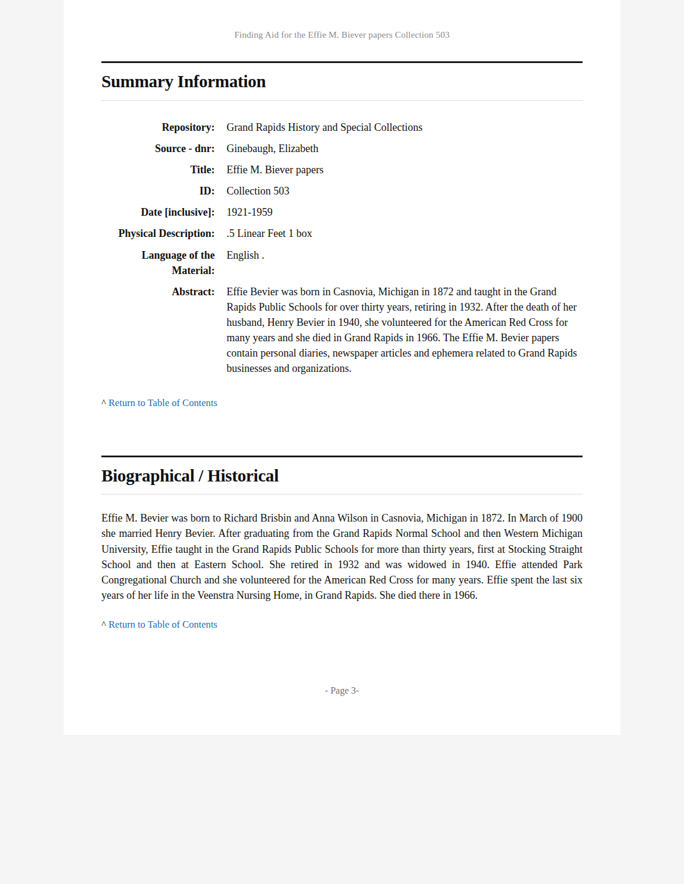Finding Aid for the Effie M. Biever papers Collection 503
Summary Information
| Repository: | Grand Rapids History and Special Collections |
| Source - dnr: | Ginebaugh, Elizabeth |
| Title: | Effie M. Biever papers |
| ID: | Collection 503 |
| Date [inclusive]: | 1921-1959 |
| Physical Description: | .5 Linear Feet 1 box |
| Language of the Material: | English . |
| Abstract: | Effie Bevier was born in Casnovia, Michigan in 1872 and taught in the Grand Rapids Public Schools for over thirty years, retiring in 1932. After the death of her husband, Henry Bevier in 1940, she volunteered for the American Red Cross for many years and she died in Grand Rapids in 1966. The Effie M. Bevier papers contain personal diaries, newspaper articles and ephemera related to Grand Rapids businesses and organizations. |
^ Return to Table of Contents
Biographical / Historical
Effie M. Bevier was born to Richard Brisbin and Anna Wilson in Casnovia, Michigan in 1872. In March of 1900 she married Henry Bevier. After graduating from the Grand Rapids Normal School and then Western Michigan University, Effie taught in the Grand Rapids Public Schools for more than thirty years, first at Stocking Straight School and then at Eastern School. She retired in 1932 and was widowed in 1940. Effie attended Park Congregational Church and she volunteered for the American Red Cross for many years. Effie spent the last six years of her life in the Veenstra Nursing Home, in Grand Rapids. She died there in 1966.
^ Return to Table of Contents
- Page 3-